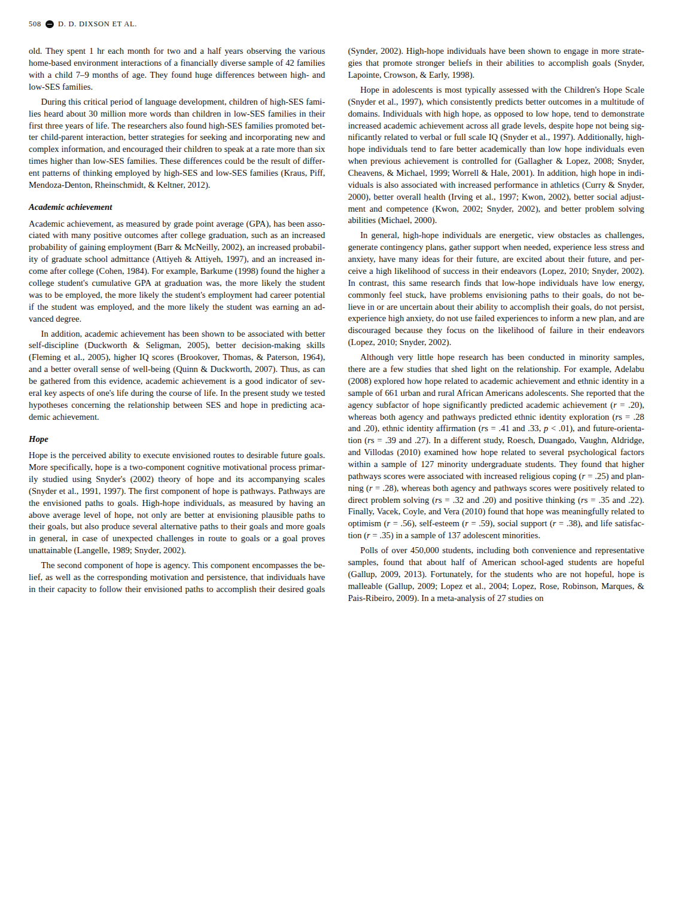508 D. D. Dixson et al.
old. They spent 1 hr each month for two and a half years observing the various home-based environment interactions of a financially diverse sample of 42 families with a child 7–9 months of age. They found huge differences between high- and low-SES families.
During this critical period of language development, children of high-SES families heard about 30 million more words than children in low-SES families in their first three years of life. The researchers also found high-SES families promoted better child-parent interaction, better strategies for seeking and incorporating new and complex information, and encouraged their children to speak at a rate more than six times higher than low-SES families. These differences could be the result of different patterns of thinking employed by high-SES and low-SES families (Kraus, Piff, Mendoza-Denton, Rheinschmidt, & Keltner, 2012).
Academic achievement
Academic achievement, as measured by grade point average (GPA), has been associated with many positive outcomes after college graduation, such as an increased probability of gaining employment (Barr & McNeilly, 2002), an increased probability of graduate school admittance (Attiyeh & Attiyeh, 1997), and an increased income after college (Cohen, 1984). For example, Barkume (1998) found the higher a college student's cumulative GPA at graduation was, the more likely the student was to be employed, the more likely the student's employment had career potential if the student was employed, and the more likely the student was earning an advanced degree.
In addition, academic achievement has been shown to be associated with better self-discipline (Duckworth & Seligman, 2005), better decision-making skills (Fleming et al., 2005), higher IQ scores (Brookover, Thomas, & Paterson, 1964), and a better overall sense of well-being (Quinn & Duckworth, 2007). Thus, as can be gathered from this evidence, academic achievement is a good indicator of several key aspects of one's life during the course of life. In the present study we tested hypotheses concerning the relationship between SES and hope in predicting academic achievement.
Hope
Hope is the perceived ability to execute envisioned routes to desirable future goals. More specifically, hope is a two-component cognitive motivational process primarily studied using Snyder's (2002) theory of hope and its accompanying scales (Snyder et al., 1991, 1997). The first component of hope is pathways. Pathways are the envisioned paths to goals. High-hope individuals, as measured by having an above average level of hope, not only are better at envisioning plausible paths to their goals, but also produce several alternative paths to their goals and more goals in general, in case of unexpected challenges in route to goals or a goal proves unattainable (Langelle, 1989; Snyder, 2002).
The second component of hope is agency. This component encompasses the belief, as well as the corresponding motivation and persistence, that individuals have in their capacity to follow their envisioned paths to accomplish their desired goals (Synder, 2002). High-hope individuals have been shown to engage in more strategies that promote stronger beliefs in their abilities to accomplish goals (Snyder, Lapointe, Crowson, & Early, 1998).
Hope in adolescents is most typically assessed with the Children's Hope Scale (Snyder et al., 1997), which consistently predicts better outcomes in a multitude of domains. Individuals with high hope, as opposed to low hope, tend to demonstrate increased academic achievement across all grade levels, despite hope not being significantly related to verbal or full scale IQ (Snyder et al., 1997). Additionally, high-hope individuals tend to fare better academically than low hope individuals even when previous achievement is controlled for (Gallagher & Lopez, 2008; Snyder, Cheavens, & Michael, 1999; Worrell & Hale, 2001). In addition, high hope in individuals is also associated with increased performance in athletics (Curry & Snyder, 2000), better overall health (Irving et al., 1997; Kwon, 2002), better social adjustment and competence (Kwon, 2002; Snyder, 2002), and better problem solving abilities (Michael, 2000).
In general, high-hope individuals are energetic, view obstacles as challenges, generate contingency plans, gather support when needed, experience less stress and anxiety, have many ideas for their future, are excited about their future, and perceive a high likelihood of success in their endeavors (Lopez, 2010; Snyder, 2002). In contrast, this same research finds that low-hope individuals have low energy, commonly feel stuck, have problems envisioning paths to their goals, do not believe in or are uncertain about their ability to accomplish their goals, do not persist, experience high anxiety, do not use failed experiences to inform a new plan, and are discouraged because they focus on the likelihood of failure in their endeavors (Lopez, 2010; Snyder, 2002).
Although very little hope research has been conducted in minority samples, there are a few studies that shed light on the relationship. For example, Adelabu (2008) explored how hope related to academic achievement and ethnic identity in a sample of 661 urban and rural African Americans adolescents. She reported that the agency subfactor of hope significantly predicted academic achievement (r = .20), whereas both agency and pathways predicted ethnic identity exploration (rs = .28 and .20), ethnic identity affirmation (rs = .41 and .33, p < .01), and future-orientation (rs = .39 and .27). In a different study, Roesch, Duangado, Vaughn, Aldridge, and Villodas (2010) examined how hope related to several psychological factors within a sample of 127 minority undergraduate students. They found that higher pathways scores were associated with increased religious coping (r = .25) and planning (r = .28), whereas both agency and pathways scores were positively related to direct problem solving (rs = .32 and .20) and positive thinking (rs = .35 and .22). Finally, Vacek, Coyle, and Vera (2010) found that hope was meaningfully related to optimism (r = .56), self-esteem (r = .59), social support (r = .38), and life satisfaction (r = .35) in a sample of 137 adolescent minorities.
Polls of over 450,000 students, including both convenience and representative samples, found that about half of American school-aged students are hopeful (Gallup, 2009, 2013). Fortunately, for the students who are not hopeful, hope is malleable (Gallup, 2009; Lopez et al., 2004; Lopez, Rose, Robinson, Marques, & Pais-Ribeiro, 2009). In a meta-analysis of 27 studies on